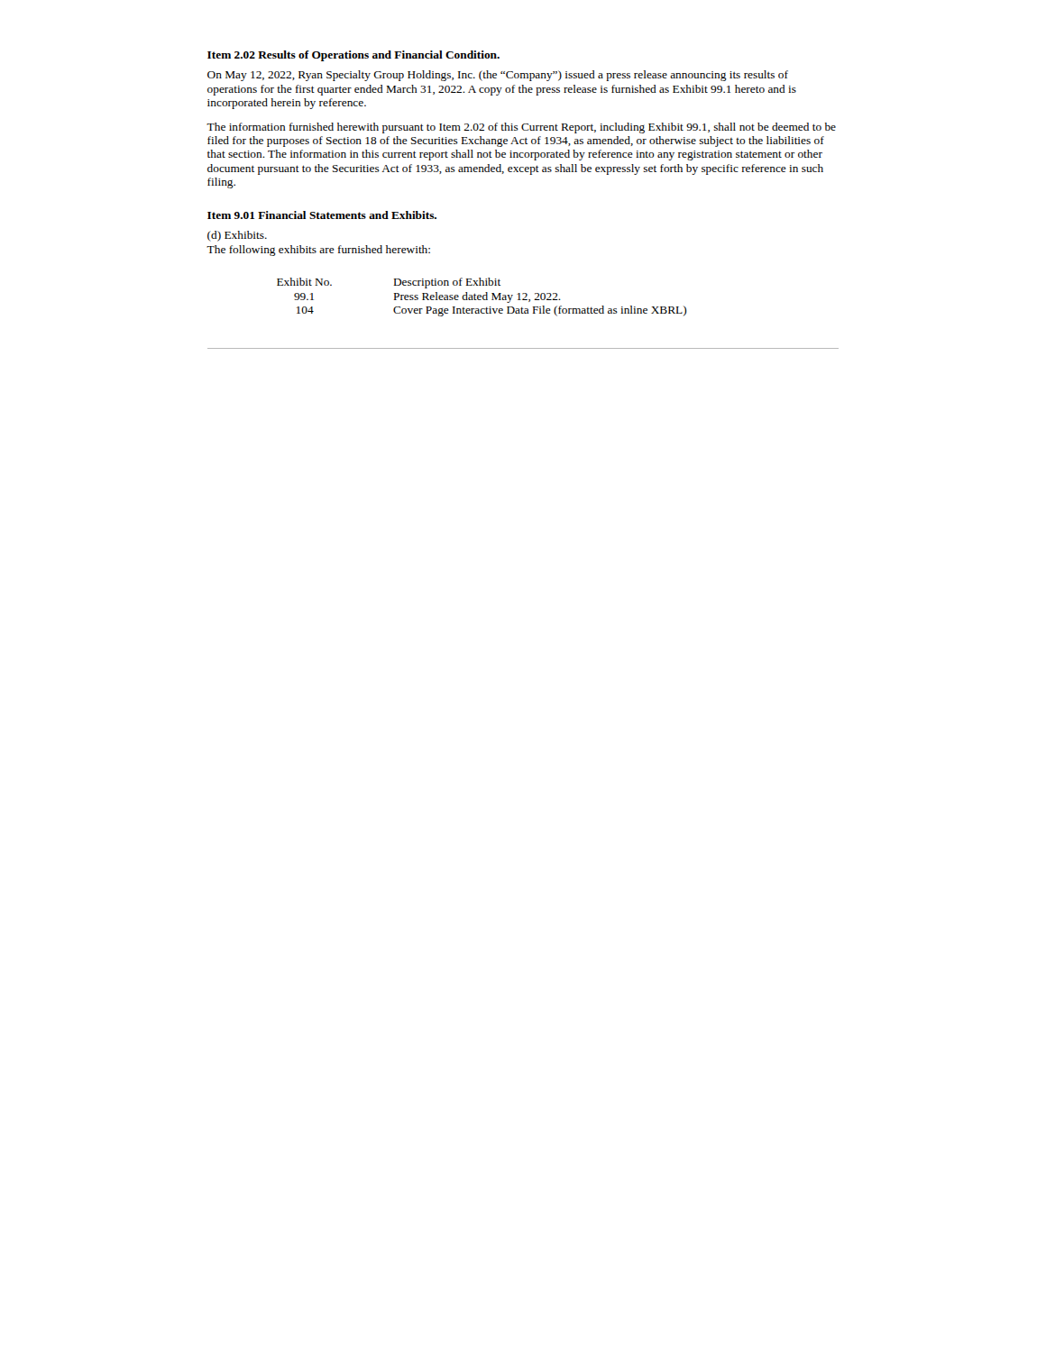Item 2.02 Results of Operations and Financial Condition.
On May 12, 2022, Ryan Specialty Group Holdings, Inc. (the “Company”) issued a press release announcing its results of operations for the first quarter ended March 31, 2022. A copy of the press release is furnished as Exhibit 99.1 hereto and is incorporated herein by reference.
The information furnished herewith pursuant to Item 2.02 of this Current Report, including Exhibit 99.1, shall not be deemed to be filed for the purposes of Section 18 of the Securities Exchange Act of 1934, as amended, or otherwise subject to the liabilities of that section. The information in this current report shall not be incorporated by reference into any registration statement or other document pursuant to the Securities Act of 1933, as amended, except as shall be expressly set forth by specific reference in such filing.
Item 9.01 Financial Statements and Exhibits.
(d) Exhibits.
The following exhibits are furnished herewith:
| Exhibit No. | Description of Exhibit |
| 99.1 | Press Release dated May 12, 2022. |
| 104 | Cover Page Interactive Data File (formatted as inline XBRL) |